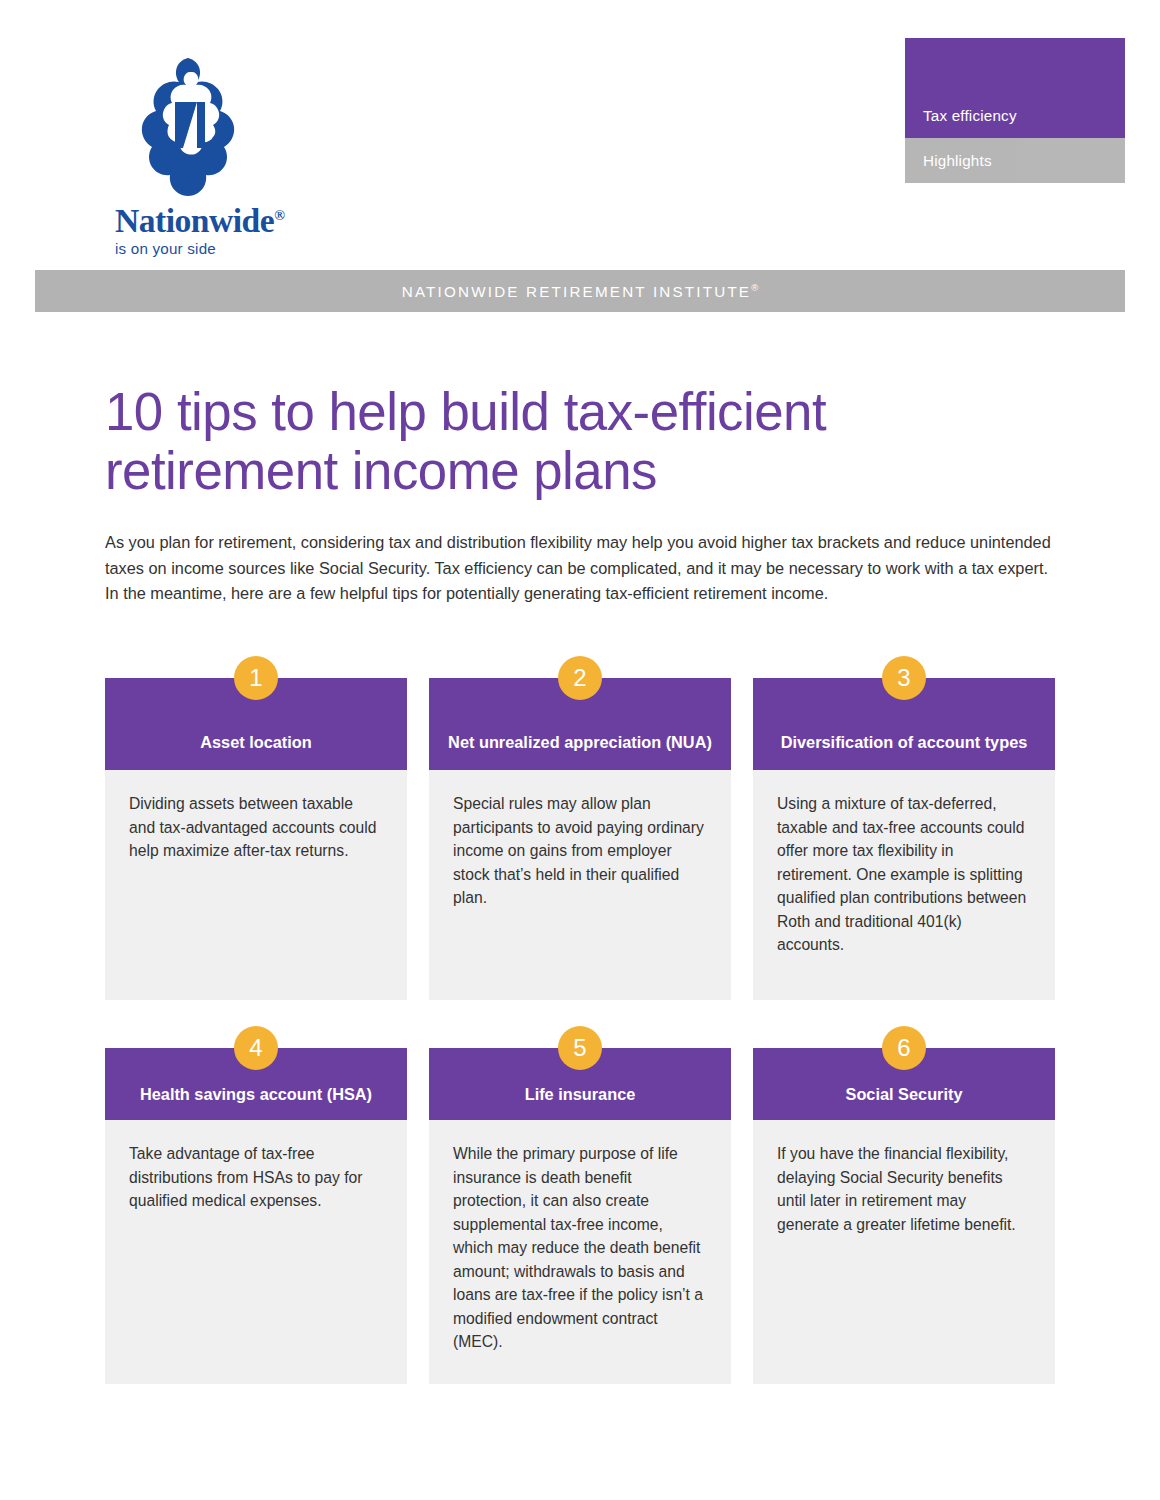Nationwide®
is on your side
Tax efficiency
Highlights
NATIONWIDE RETIREMENT INSTITUTE®
10 tips to help build tax-efficient retirement income plans
As you plan for retirement, considering tax and distribution flexibility may help you avoid higher tax brackets and reduce unintended taxes on income sources like Social Security. Tax efficiency can be complicated, and it may be necessary to work with a tax expert. In the meantime, here are a few helpful tips for potentially generating tax-efficient retirement income.
1
Asset location
Dividing assets between taxable and tax-advantaged accounts could help maximize after-tax returns.
2
Net unrealized appreciation (NUA)
Special rules may allow plan participants to avoid paying ordinary income on gains from employer stock that’s held in their qualified plan.
3
Diversification of account types
Using a mixture of tax-deferred, taxable and tax-free accounts could offer more tax flexibility in retirement. One example is splitting qualified plan contributions between Roth and traditional 401(k) accounts.
4
Health savings account (HSA)
Take advantage of tax-free distributions from HSAs to pay for qualified medical expenses.
5
Life insurance
While the primary purpose of life insurance is death benefit protection, it can also create supplemental tax-free income, which may reduce the death benefit amount; withdrawals to basis and loans are tax-free if the policy isn’t a modified endowment contract (MEC).
6
Social Security
If you have the financial flexibility, delaying Social Security benefits until later in retirement may generate a greater lifetime benefit.